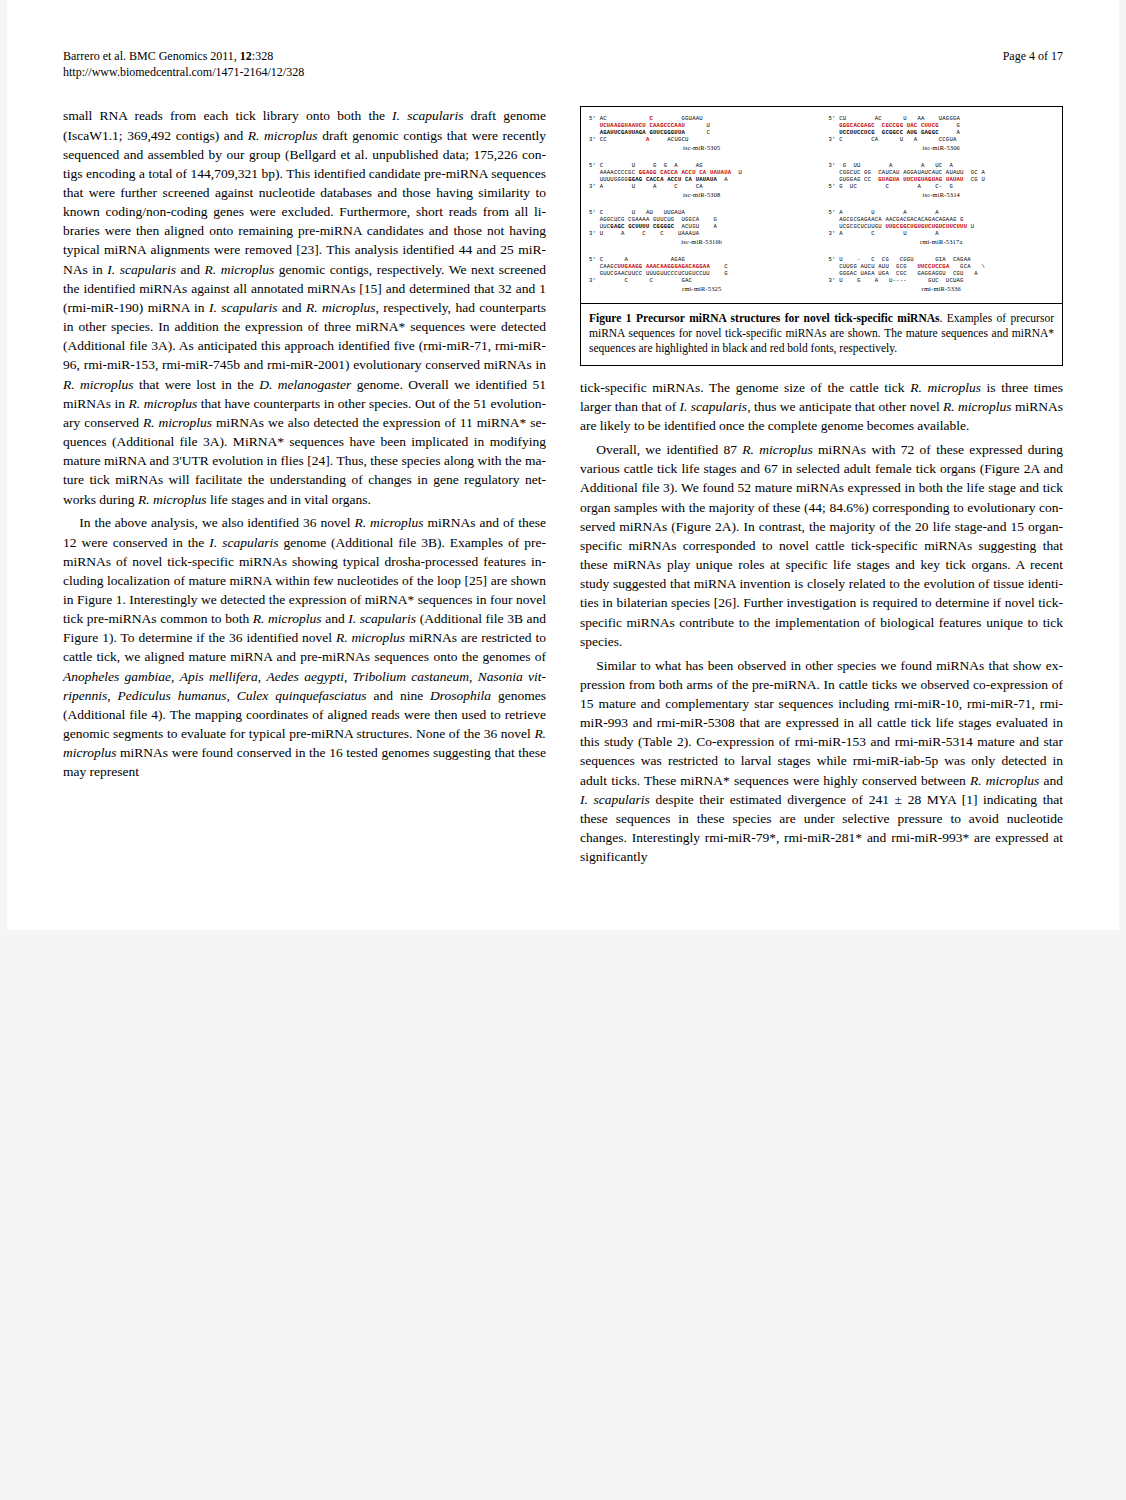Barrero et al. BMC Genomics 2011, 12:328
http://www.biomedcentral.com/1471-2164/12/328
Page 4 of 17
small RNA reads from each tick library onto both the I. scapularis draft genome (IscaW1.1; 369,492 contigs) and R. microplus draft genomic contigs that were recently sequenced and assembled by our group (Bellgard et al. unpublished data; 175,226 contigs encoding a total of 144,709,321 bp). This identified candidate pre-miRNA sequences that were further screened against nucleotide databases and those having similarity to known coding/non-coding genes were excluded. Furthermore, short reads from all libraries were then aligned onto remaining pre-miRNA candidates and those not having typical miRNA alignments were removed [23]. This analysis identified 44 and 25 miRNAs in I. scapularis and R. microplus genomic contigs, respectively. We next screened the identified miRNAs against all annotated miRNAs [15] and determined that 32 and 1 (rmi-miR-190) miRNA in I. scapularis and R. microplus, respectively, had counterparts in other species. In addition the expression of three miRNA* sequences were detected (Additional file 3A). As anticipated this approach identified five (rmi-miR-71, rmi-miR-96, rmi-miR-153, rmi-miR-745b and rmi-miR-2001) evolutionary conserved miRNAs in R. microplus that were lost in the D. melanogaster genome. Overall we identified 51 miRNAs in R. microplus that have counterparts in other species. Out of the 51 evolutionary conserved R. microplus miRNAs we also detected the expression of 11 miRNA* sequences (Additional file 3A). MiRNA* sequences have been implicated in modifying mature miRNA and 3'UTR evolution in flies [24]. Thus, these species along with the mature tick miRNAs will facilitate the understanding of changes in gene regulatory networks during R. microplus life stages and in vital organs.
In the above analysis, we also identified 36 novel R. microplus miRNAs and of these 12 were conserved in the I. scapularis genome (Additional file 3B). Examples of pre-miRNAs of novel tick-specific miRNAs showing typical drosha-processed features including localization of mature miRNA within few nucleotides of the loop [25] are shown in Figure 1. Interestingly we detected the expression of miRNA* sequences in four novel tick pre-miRNAs common to both R. microplus and I. scapularis (Additional file 3B and Figure 1). To determine if the 36 identified novel R. microplus miRNAs are restricted to cattle tick, we aligned mature miRNA and pre-miRNAs sequences onto the genomes of Anopheles gambiae, Apis mellifera, Aedes aegypti, Tribolium castaneum, Nasonia vitripennis, Pediculus humanus, Culex quinquefasciatus and nine Drosophila genomes (Additional file 4). The mapping coordinates of aligned reads were then used to retrieve genomic segments to evaluate for typical pre-miRNA structures. None of the 36 novel R. microplus miRNAs were found conserved in the 16 tested genomes suggesting that these may represent
5' AC C GGUAAU
UCUAAGGUAAUCU CAAGCCCAAU U
AGAUUCGAUUAGA GUUCGGGUUA C
3' CC A ACUGCU
isc-miR-5305
5' CU AC U AA UAGGGA
GGGCACGAGC CGCCGG UAC CUUCG G
UCCUUCCUCG GCGGCC AUG GAGGC A
3' C CA U A CCGUA
isc-miR-5306
5' C U G G A AG
AAAACCCCGC GGAGG CACCA ACCU CA UAUAUA U
UUUUGGGGGGAG CACCA ACCU CA UAUAUA A
3' A U A C CA
isc-miR-5308
3' G UU A A UC A
CGGCUC GG CAUCAU AGGAUAUCAUC AUAUU GC A
GUGGAG CC GUAGUA UUCUGUAGUAG UAUAU CG U
5' G UC C A C- G
isc-miR-5314
5' C U AU UUGAUA
AGGCUCG CGAAAA GUUCUG UGGCA G
UUCGAGC GCUUUU CGGGGC ACUGU A
3' U A C C UAAAUA
isc-miR-5316b
5' A U A A
AGCGCGAGAACA AACGACGACACAGACAGAAG G
UCGCGCUCUUGU UUGCGGCUGUGUCUGUCUUCUUU U
3' A C U A
rmi-miR-5317a
5' C A AGAG
CAAGCUUGAAGG AAACAAGGGAGACAGGAA C
GUUCGAACUUCC UUUGUUCCCUCUGUCCUU G
3' C C GAC
rmi-miR-5325
5' U - C CG CGGU GIA CAGAA
CUUGG AUCU AUU GCG UUCCUCCGA GCA \
GGGAC UAGA UGA CGC GAGGAGGU CGU A
3' U G A U---- GUC UCUAG
rmi-miR-5336
Figure 1 Precursor miRNA structures for novel tick-specific miRNAs. Examples of precursor miRNA sequences for novel tick-specific miRNAs are shown. The mature sequences and miRNA* sequences are highlighted in black and red bold fonts, respectively.
tick-specific miRNAs. The genome size of the cattle tick R. microplus is three times larger than that of I. scapularis, thus we anticipate that other novel R. microplus miRNAs are likely to be identified once the complete genome becomes available.
Overall, we identified 87 R. microplus miRNAs with 72 of these expressed during various cattle tick life stages and 67 in selected adult female tick organs (Figure 2A and Additional file 3). We found 52 mature miRNAs expressed in both the life stage and tick organ samples with the majority of these (44; 84.6%) corresponding to evolutionary conserved miRNAs (Figure 2A). In contrast, the majority of the 20 life stage-and 15 organ-specific miRNAs corresponded to novel cattle tick-specific miRNAs suggesting that these miRNAs play unique roles at specific life stages and key tick organs. A recent study suggested that miRNA invention is closely related to the evolution of tissue identities in bilaterian species [26]. Further investigation is required to determine if novel tick-specific miRNAs contribute to the implementation of biological features unique to tick species.
Similar to what has been observed in other species we found miRNAs that show expression from both arms of the pre-miRNA. In cattle ticks we observed co-expression of 15 mature and complementary star sequences including rmi-miR-10, rmi-miR-71, rmi-miR-993 and rmi-miR-5308 that are expressed in all cattle tick life stages evaluated in this study (Table 2). Co-expression of rmi-miR-153 and rmi-miR-5314 mature and star sequences was restricted to larval stages while rmi-miR-iab-5p was only detected in adult ticks. These miRNA* sequences were highly conserved between R. microplus and I. scapularis despite their estimated divergence of 241 ± 28 MYA [1] indicating that these sequences in these species are under selective pressure to avoid nucleotide changes. Interestingly rmi-miR-79*, rmi-miR-281* and rmi-miR-993* are expressed at significantly